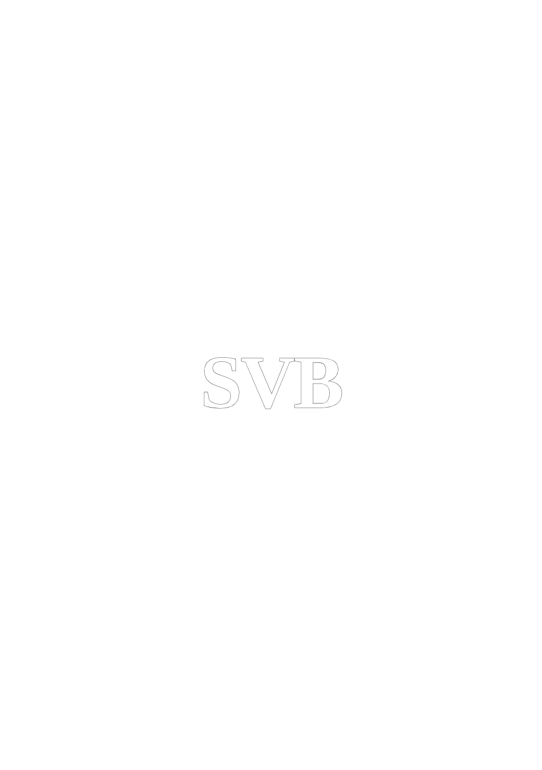SVB